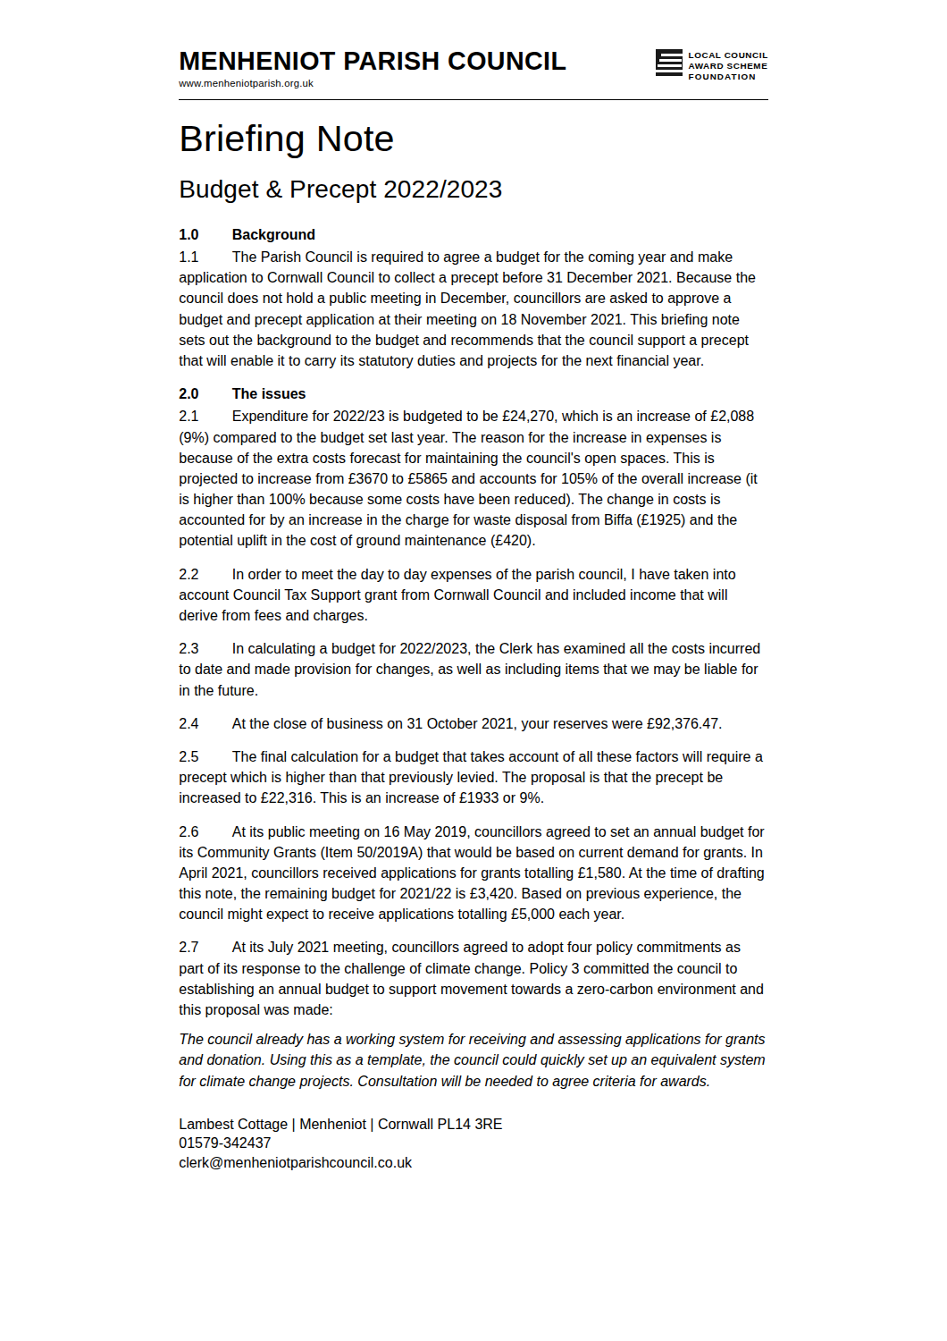MENHENIOT PARISH COUNCIL
www.menheniotparish.org.uk
Local Council
Award Scheme
Foundation
Briefing Note
Budget & Precept 2022/2023
1.0 Background
1.1 The Parish Council is required to agree a budget for the coming year and make application to Cornwall Council to collect a precept before 31 December 2021. Because the council does not hold a public meeting in December, councillors are asked to approve a budget and precept application at their meeting on 18 November 2021. This briefing note sets out the background to the budget and recommends that the council support a precept that will enable it to carry its statutory duties and projects for the next financial year.
2.0 The issues
2.1 Expenditure for 2022/23 is budgeted to be £24,270, which is an increase of £2,088 (9%) compared to the budget set last year. The reason for the increase in expenses is because of the extra costs forecast for maintaining the council's open spaces. This is projected to increase from £3670 to £5865 and accounts for 105% of the overall increase (it is higher than 100% because some costs have been reduced). The change in costs is accounted for by an increase in the charge for waste disposal from Biffa (£1925) and the potential uplift in the cost of ground maintenance (£420).
2.2 In order to meet the day to day expenses of the parish council, I have taken into account Council Tax Support grant from Cornwall Council and included income that will derive from fees and charges.
2.3 In calculating a budget for 2022/2023, the Clerk has examined all the costs incurred to date and made provision for changes, as well as including items that we may be liable for in the future.
2.4 At the close of business on 31 October 2021, your reserves were £92,376.47.
2.5 The final calculation for a budget that takes account of all these factors will require a precept which is higher than that previously levied. The proposal is that the precept be increased to £22,316. This is an increase of £1933 or 9%.
2.6 At its public meeting on 16 May 2019, councillors agreed to set an annual budget for its Community Grants (Item 50/2019A) that would be based on current demand for grants. In April 2021, councillors received applications for grants totalling £1,580. At the time of drafting this note, the remaining budget for 2021/22 is £3,420. Based on previous experience, the council might expect to receive applications totalling £5,000 each year.
2.7 At its July 2021 meeting, councillors agreed to adopt four policy commitments as part of its response to the challenge of climate change. Policy 3 committed the council to establishing an annual budget to support movement towards a zero-carbon environment and this proposal was made:
The council already has a working system for receiving and assessing applications for grants and donation. Using this as a template, the council could quickly set up an equivalent system for climate change projects. Consultation will be needed to agree criteria for awards.
Lambest Cottage | Menheniot | Cornwall PL14 3RE
01579-342437
clerk@menheniotparishcouncil.co.uk